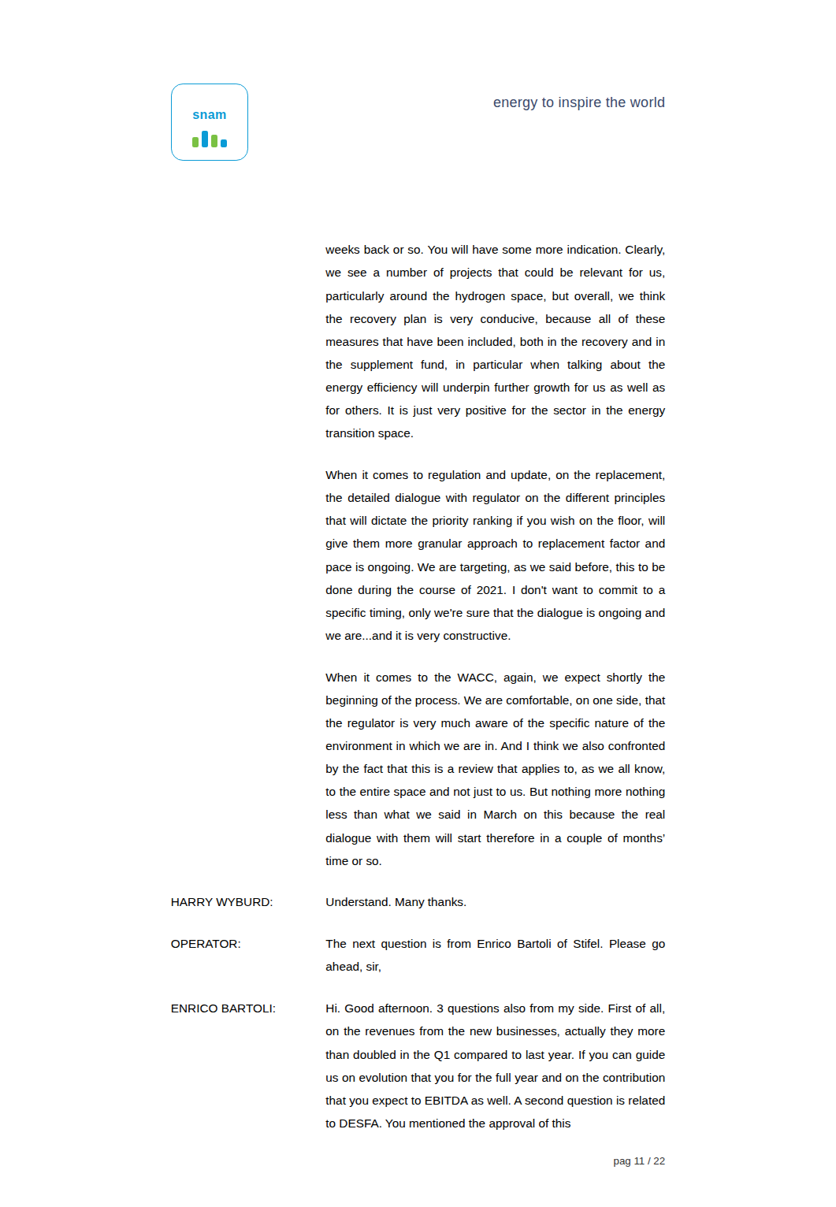snam
energy to inspire the world
weeks back or so. You will have some more indication. Clearly, we see a number of projects that could be relevant for us, particularly around the hydrogen space, but overall, we think the recovery plan is very conducive, because all of these measures that have been included, both in the recovery and in the supplement fund, in particular when talking about the energy efficiency will underpin further growth for us as well as for others. It is just very positive for the sector in the energy transition space.
When it comes to regulation and update, on the replacement, the detailed dialogue with regulator on the different principles that will dictate the priority ranking if you wish on the floor, will give them more granular approach to replacement factor and pace is ongoing. We are targeting, as we said before, this to be done during the course of 2021. I don't want to commit to a specific timing, only we're sure that the dialogue is ongoing and we are...and it is very constructive.
When it comes to the WACC, again, we expect shortly the beginning of the process. We are comfortable, on one side, that the regulator is very much aware of the specific nature of the environment in which we are in. And I think we also confronted by the fact that this is a review that applies to, as we all know, to the entire space and not just to us. But nothing more nothing less than what we said in March on this because the real dialogue with them will start therefore in a couple of months’ time or so.
Harry Wyburd:
Understand. Many thanks.
Operator:
The next question is from Enrico Bartoli of Stifel. Please go ahead, sir,
Enrico Bartoli:
Hi. Good afternoon. 3 questions also from my side. First of all, on the revenues from the new businesses, actually they more than doubled in the Q1 compared to last year. If you can guide us on evolution that you for the full year and on the contribution that you expect to EBITDA as well. A second question is related to DESFA. You mentioned the approval of this
pag 11 / 22